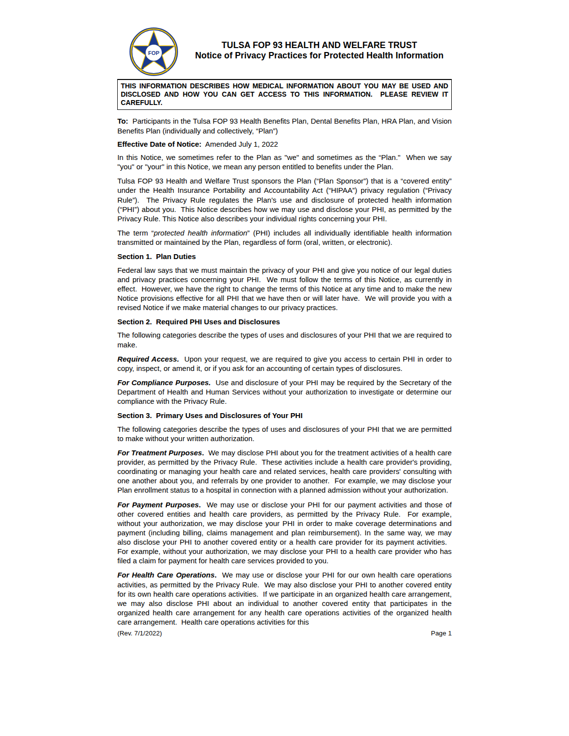FOP
TULSA FOP 93 HEALTH AND WELFARE TRUST
Notice of Privacy Practices for Protected Health Information
THIS INFORMATION DESCRIBES HOW MEDICAL INFORMATION ABOUT YOU MAY BE USED AND DISCLOSED AND HOW YOU CAN GET ACCESS TO THIS INFORMATION. PLEASE REVIEW IT CAREFULLY.
To: Participants in the Tulsa FOP 93 Health Benefits Plan, Dental Benefits Plan, HRA Plan, and Vision Benefits Plan (individually and collectively, “Plan”)
Effective Date of Notice: Amended July 1, 2022
In this Notice, we sometimes refer to the Plan as "we" and sometimes as the “Plan." When we say "you" or "your" in this Notice, we mean any person entitled to benefits under the Plan.
Tulsa FOP 93 Health and Welfare Trust sponsors the Plan (“Plan Sponsor”) that is a “covered entity” under the Health Insurance Portability and Accountability Act (“HIPAA”) privacy regulation (“Privacy Rule”). The Privacy Rule regulates the Plan’s use and disclosure of protected health information (“PHI”) about you. This Notice describes how we may use and disclose your PHI, as permitted by the Privacy Rule. This Notice also describes your individual rights concerning your PHI.
The term “protected health information” (PHI) includes all individually identifiable health information transmitted or maintained by the Plan, regardless of form (oral, written, or electronic).
Section 1. Plan Duties
Federal law says that we must maintain the privacy of your PHI and give you notice of our legal duties and privacy practices concerning your PHI. We must follow the terms of this Notice, as currently in effect. However, we have the right to change the terms of this Notice at any time and to make the new Notice provisions effective for all PHI that we have then or will later have. We will provide you with a revised Notice if we make material changes to our privacy practices.
Section 2. Required PHI Uses and Disclosures
The following categories describe the types of uses and disclosures of your PHI that we are required to make.
Required Access. Upon your request, we are required to give you access to certain PHI in order to copy, inspect, or amend it, or if you ask for an accounting of certain types of disclosures.
For Compliance Purposes. Use and disclosure of your PHI may be required by the Secretary of the Department of Health and Human Services without your authorization to investigate or determine our compliance with the Privacy Rule.
Section 3. Primary Uses and Disclosures of Your PHI
The following categories describe the types of uses and disclosures of your PHI that we are permitted to make without your written authorization.
For Treatment Purposes. We may disclose PHI about you for the treatment activities of a health care provider, as permitted by the Privacy Rule. These activities include a health care provider's providing, coordinating or managing your health care and related services, health care providers' consulting with one another about you, and referrals by one provider to another. For example, we may disclose your Plan enrollment status to a hospital in connection with a planned admission without your authorization.
For Payment Purposes. We may use or disclose your PHI for our payment activities and those of other covered entities and health care providers, as permitted by the Privacy Rule. For example, without your authorization, we may disclose your PHI in order to make coverage determinations and payment (including billing, claims management and plan reimbursement). In the same way, we may also disclose your PHI to another covered entity or a health care provider for its payment activities. For example, without your authorization, we may disclose your PHI to a health care provider who has filed a claim for payment for health care services provided to you.
For Health Care Operations. We may use or disclose your PHI for our own health care operations activities, as permitted by the Privacy Rule. We may also disclose your PHI to another covered entity for its own health care operations activities. If we participate in an organized health care arrangement, we may also disclose PHI about an individual to another covered entity that participates in the organized health care arrangement for any health care operations activities of the organized health care arrangement. Health care operations activities for this
(Rev. 7/1/2022) Page 1